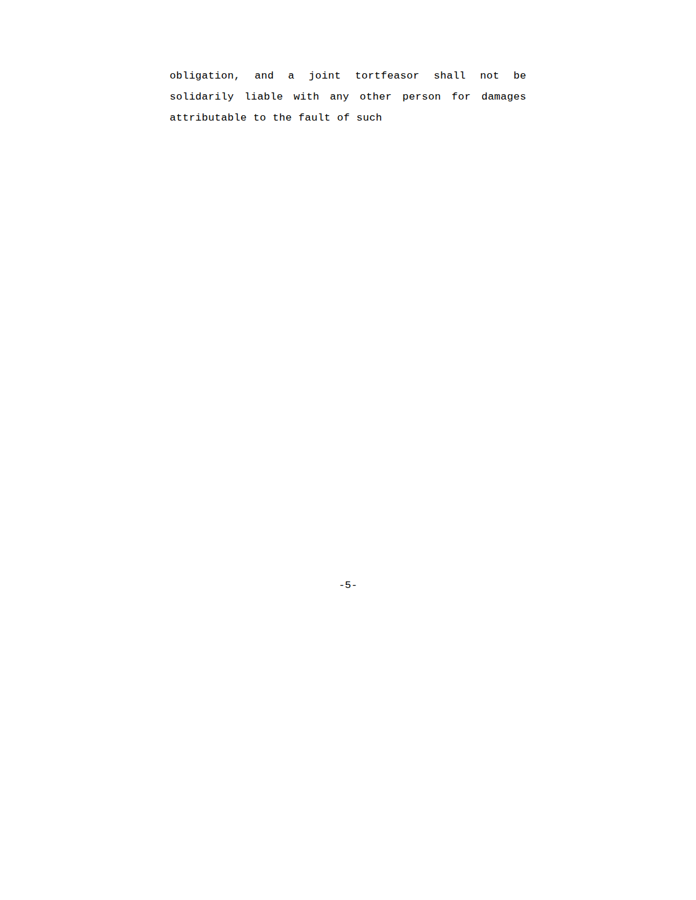obligation, and a joint tortfeasor shall not be solidarily liable with any other person for damages attributable to the fault of such
-5-